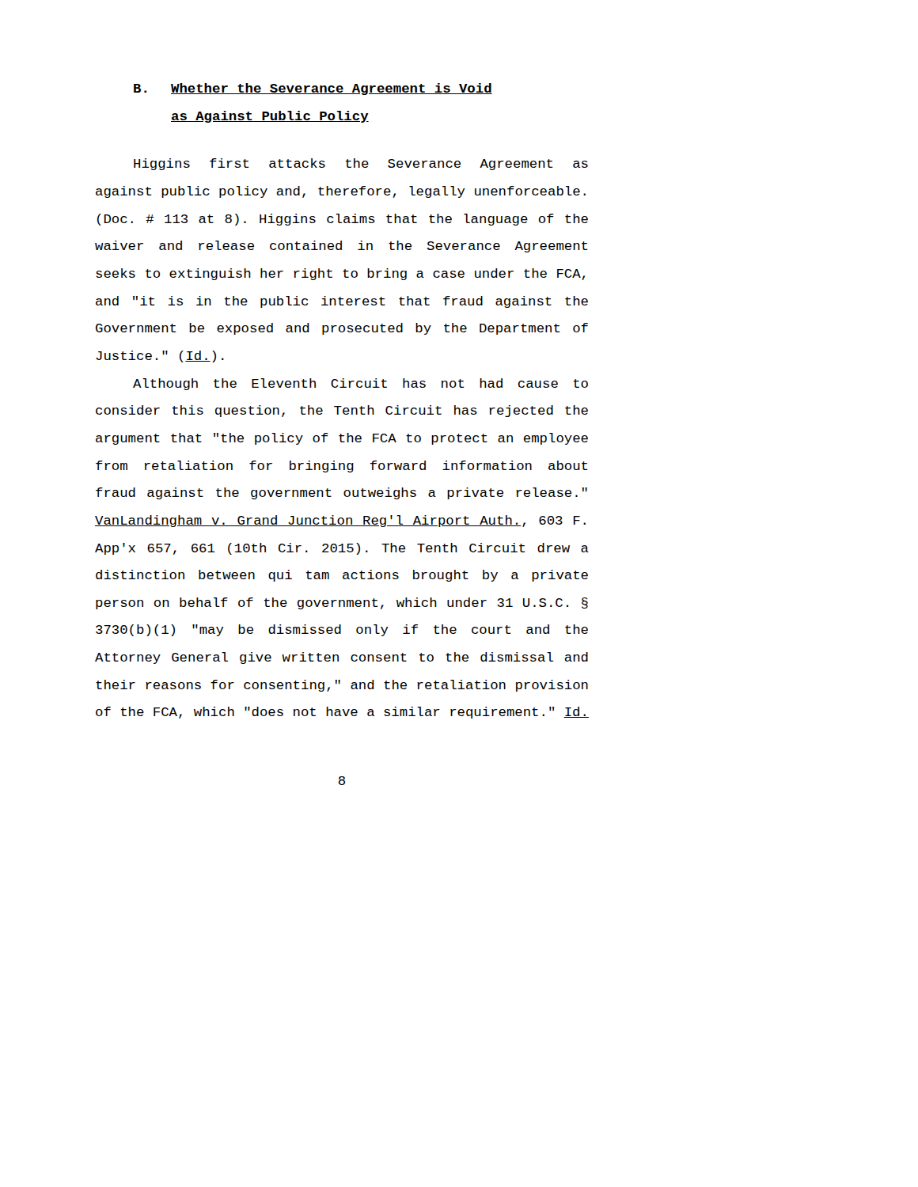B. Whether the Severance Agreement is Void as Against Public Policy
Higgins first attacks the Severance Agreement as against public policy and, therefore, legally unenforceable. (Doc. # 113 at 8). Higgins claims that the language of the waiver and release contained in the Severance Agreement seeks to extinguish her right to bring a case under the FCA, and "it is in the public interest that fraud against the Government be exposed and prosecuted by the Department of Justice." (Id.).
Although the Eleventh Circuit has not had cause to consider this question, the Tenth Circuit has rejected the argument that "the policy of the FCA to protect an employee from retaliation for bringing forward information about fraud against the government outweighs a private release." VanLandingham v. Grand Junction Reg'l Airport Auth., 603 F. App'x 657, 661 (10th Cir. 2015). The Tenth Circuit drew a distinction between qui tam actions brought by a private person on behalf of the government, which under 31 U.S.C. § 3730(b)(1) "may be dismissed only if the court and the Attorney General give written consent to the dismissal and their reasons for consenting," and the retaliation provision of the FCA, which "does not have a similar requirement." Id.
8